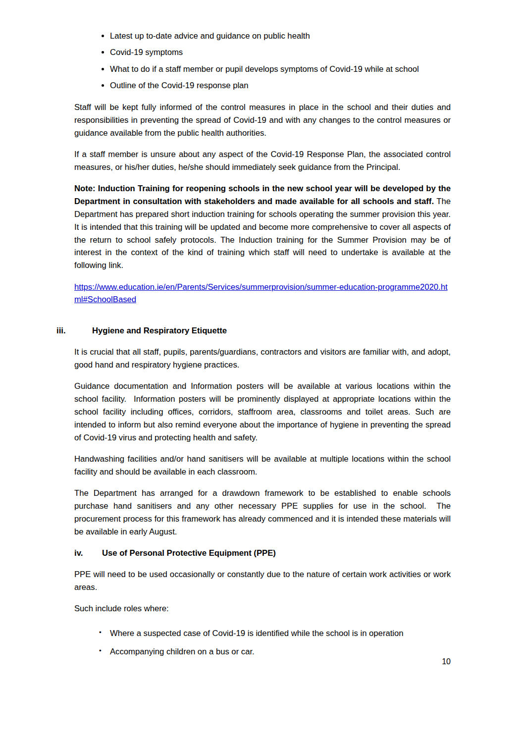Latest up to-date advice and guidance on public health
Covid-19 symptoms
What to do if a staff member or pupil develops symptoms of Covid-19 while at school
Outline of the Covid-19 response plan
Staff will be kept fully informed of the control measures in place in the school and their duties and responsibilities in preventing the spread of Covid-19 and with any changes to the control measures or guidance available from the public health authorities.
If a staff member is unsure about any aspect of the Covid-19 Response Plan, the associated control measures, or his/her duties, he/she should immediately seek guidance from the Principal.
Note: Induction Training for reopening schools in the new school year will be developed by the Department in consultation with stakeholders and made available for all schools and staff. The Department has prepared short induction training for schools operating the summer provision this year. It is intended that this training will be updated and become more comprehensive to cover all aspects of the return to school safely protocols. The Induction training for the Summer Provision may be of interest in the context of the kind of training which staff will need to undertake is available at the following link.
https://www.education.ie/en/Parents/Services/summerprovision/summer-education-programme2020.html#SchoolBased
iii. Hygiene and Respiratory Etiquette
It is crucial that all staff, pupils, parents/guardians, contractors and visitors are familiar with, and adopt, good hand and respiratory hygiene practices.
Guidance documentation and Information posters will be available at various locations within the school facility. Information posters will be prominently displayed at appropriate locations within the school facility including offices, corridors, staffroom area, classrooms and toilet areas. Such are intended to inform but also remind everyone about the importance of hygiene in preventing the spread of Covid-19 virus and protecting health and safety.
Handwashing facilities and/or hand sanitisers will be available at multiple locations within the school facility and should be available in each classroom.
The Department has arranged for a drawdown framework to be established to enable schools purchase hand sanitisers and any other necessary PPE supplies for use in the school. The procurement process for this framework has already commenced and it is intended these materials will be available in early August.
iv. Use of Personal Protective Equipment (PPE)
PPE will need to be used occasionally or constantly due to the nature of certain work activities or work areas.
Such include roles where:
Where a suspected case of Covid-19 is identified while the school is in operation
Accompanying children on a bus or car.
10